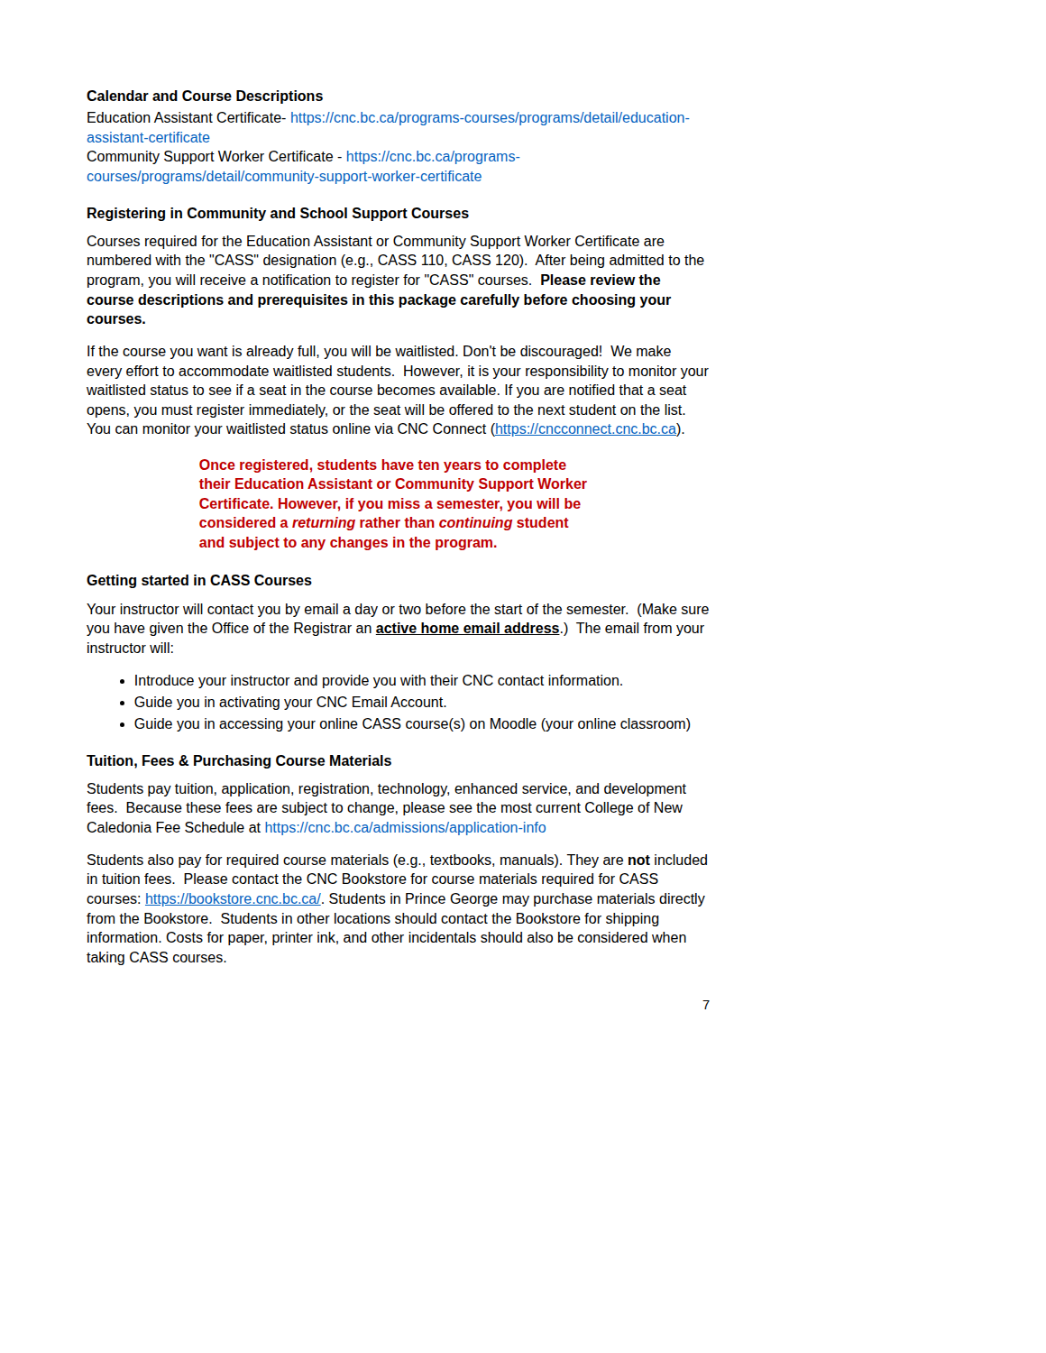Calendar and Course Descriptions
Education Assistant Certificate- https://cnc.bc.ca/programs-courses/programs/detail/education-assistant-certificate
Community Support Worker Certificate - https://cnc.bc.ca/programs-courses/programs/detail/community-support-worker-certificate
Registering in Community and School Support Courses
Courses required for the Education Assistant or Community Support Worker Certificate are numbered with the "CASS" designation (e.g., CASS 110, CASS 120). After being admitted to the program, you will receive a notification to register for "CASS" courses. Please review the course descriptions and prerequisites in this package carefully before choosing your courses.
If the course you want is already full, you will be waitlisted. Don't be discouraged! We make every effort to accommodate waitlisted students. However, it is your responsibility to monitor your waitlisted status to see if a seat in the course becomes available. If you are notified that a seat opens, you must register immediately, or the seat will be offered to the next student on the list. You can monitor your waitlisted status online via CNC Connect (https://cncconnect.cnc.bc.ca).
Once registered, students have ten years to complete their Education Assistant or Community Support Worker Certificate. However, if you miss a semester, you will be considered a returning rather than continuing student and subject to any changes in the program.
Getting started in CASS Courses
Your instructor will contact you by email a day or two before the start of the semester. (Make sure you have given the Office of the Registrar an active home email address.) The email from your instructor will:
Introduce your instructor and provide you with their CNC contact information.
Guide you in activating your CNC Email Account.
Guide you in accessing your online CASS course(s) on Moodle (your online classroom)
Tuition, Fees & Purchasing Course Materials
Students pay tuition, application, registration, technology, enhanced service, and development fees. Because these fees are subject to change, please see the most current College of New Caledonia Fee Schedule at https://cnc.bc.ca/admissions/application-info
Students also pay for required course materials (e.g., textbooks, manuals). They are not included in tuition fees. Please contact the CNC Bookstore for course materials required for CASS courses: https://bookstore.cnc.bc.ca/. Students in Prince George may purchase materials directly from the Bookstore. Students in other locations should contact the Bookstore for shipping information. Costs for paper, printer ink, and other incidentals should also be considered when taking CASS courses.
7